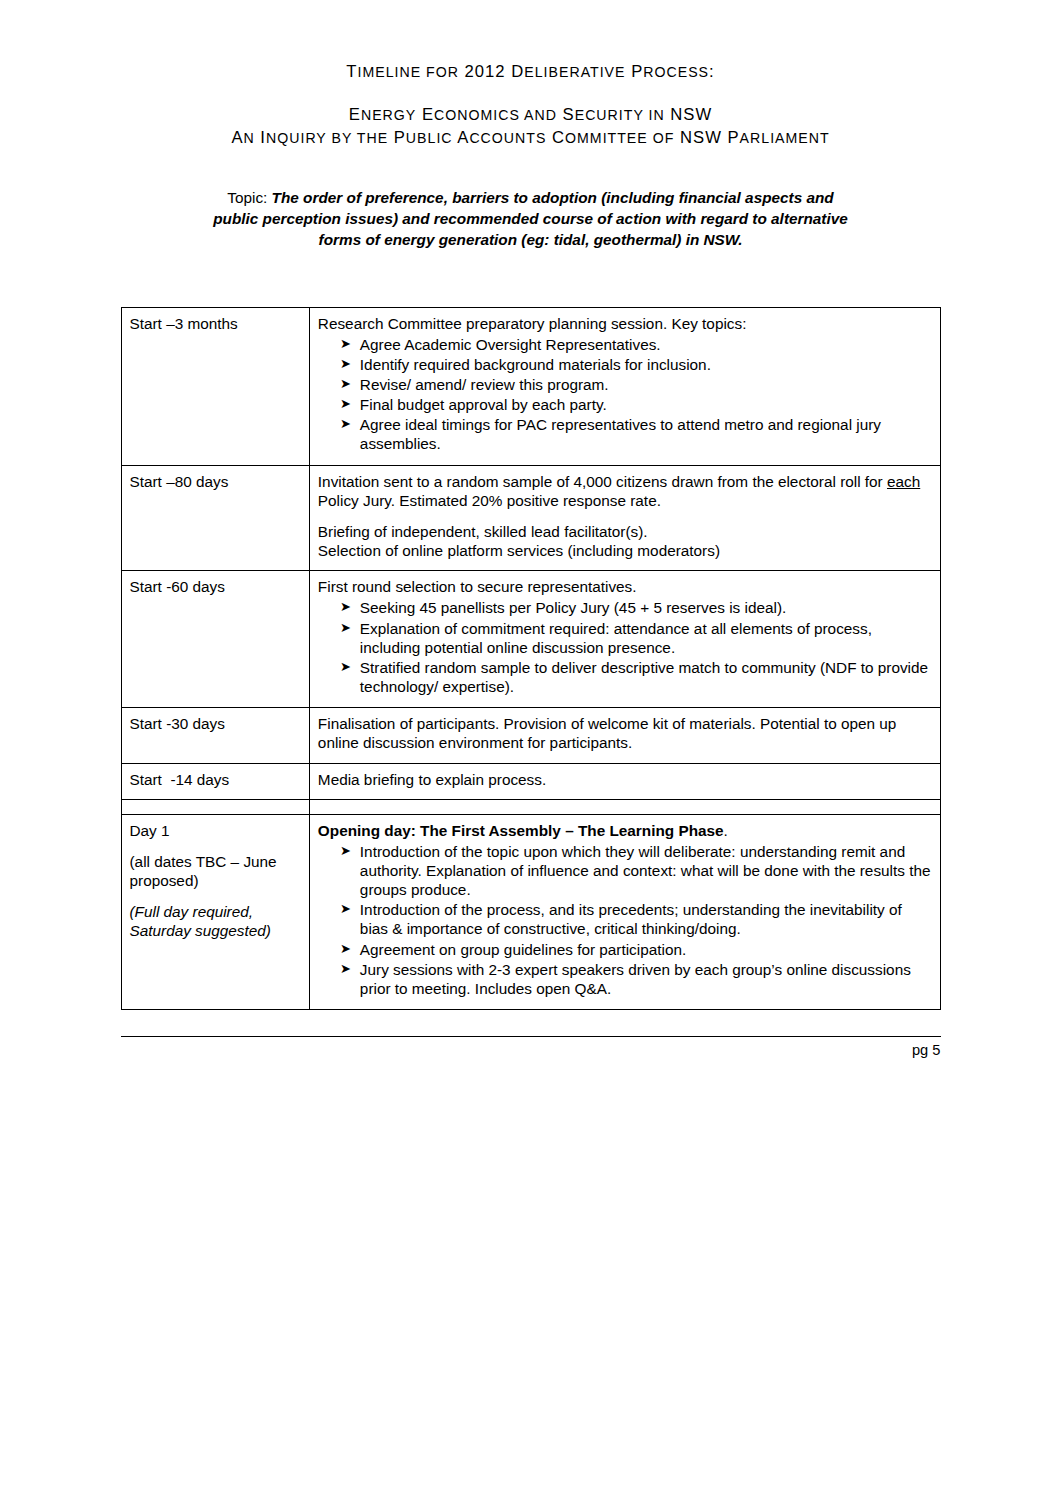TIMELINE FOR 2012 DELIBERATIVE PROCESS:
ENERGY ECONOMICS AND SECURITY IN NSW
AN INQUIRY BY THE PUBLIC ACCOUNTS COMMITTEE OF NSW PARLIAMENT
Topic: The order of preference, barriers to adoption (including financial aspects and public perception issues) and recommended course of action with regard to alternative forms of energy generation (eg: tidal, geothermal) in NSW.
| Start –3 months | Research Committee preparatory planning session. Key topics: Agree Academic Oversight Representatives. Identify required background materials for inclusion. Revise/ amend/ review this program. Final budget approval by each party. Agree ideal timings for PAC representatives to attend metro and regional jury assemblies. |
| Start –80 days | Invitation sent to a random sample of 4,000 citizens drawn from the electoral roll for each Policy Jury. Estimated 20% positive response rate. Briefing of independent, skilled lead facilitator(s). Selection of online platform services (including moderators) |
| Start -60 days | First round selection to secure representatives. Seeking 45 panellists per Policy Jury (45 + 5 reserves is ideal). Explanation of commitment required: attendance at all elements of process, including potential online discussion presence. Stratified random sample to deliver descriptive match to community (NDF to provide technology/ expertise). |
| Start -30 days | Finalisation of participants. Provision of welcome kit of materials. Potential to open up online discussion environment for participants. |
| Start -14 days | Media briefing to explain process. |
| Day 1 (all dates TBC – June proposed) (Full day required, Saturday suggested) | Opening day: The First Assembly – The Learning Phase . Introduction of the topic upon which they will deliberate: understanding remit and authority. Explanation of influence and context: what will be done with the results the groups produce. Introduction of the process, and its precedents; understanding the inevitability of bias & importance of constructive, critical thinking/doing. Agreement on group guidelines for participation. Jury sessions with 2-3 expert speakers driven by each group’s online discussions prior to meeting. Includes open Q&A. |
pg 5